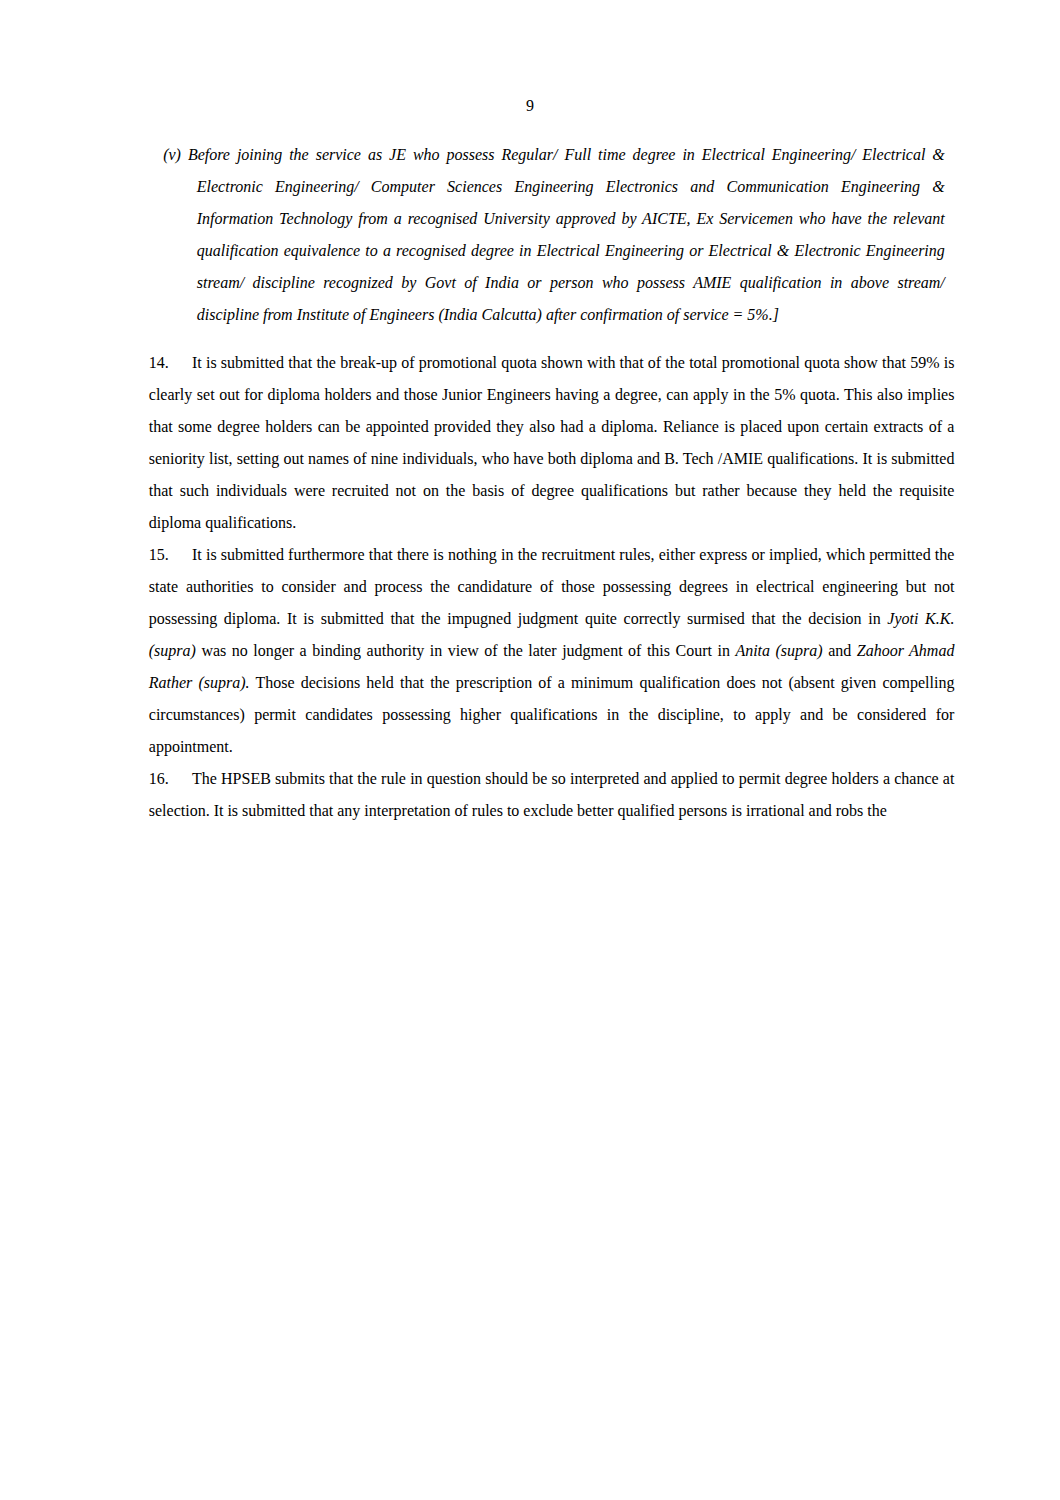9
(v) Before joining the service as JE who possess Regular/ Full time degree in Electrical Engineering/ Electrical & Electronic Engineering/ Computer Sciences Engineering Electronics and Communication Engineering & Information Technology from a recognised University approved by AICTE, Ex Servicemen who have the relevant qualification equivalence to a recognised degree in Electrical Engineering or Electrical & Electronic Engineering stream/ discipline recognized by Govt of India or person who possess AMIE qualification in above stream/ discipline from Institute of Engineers (India Calcutta) after confirmation of service = 5%.]
14. It is submitted that the break-up of promotional quota shown with that of the total promotional quota show that 59% is clearly set out for diploma holders and those Junior Engineers having a degree, can apply in the 5% quota. This also implies that some degree holders can be appointed provided they also had a diploma. Reliance is placed upon certain extracts of a seniority list, setting out names of nine individuals, who have both diploma and B. Tech /AMIE qualifications. It is submitted that such individuals were recruited not on the basis of degree qualifications but rather because they held the requisite diploma qualifications.
15. It is submitted furthermore that there is nothing in the recruitment rules, either express or implied, which permitted the state authorities to consider and process the candidature of those possessing degrees in electrical engineering but not possessing diploma. It is submitted that the impugned judgment quite correctly surmised that the decision in Jyoti K.K. (supra) was no longer a binding authority in view of the later judgment of this Court in Anita (supra) and Zahoor Ahmad Rather (supra). Those decisions held that the prescription of a minimum qualification does not (absent given compelling circumstances) permit candidates possessing higher qualifications in the discipline, to apply and be considered for appointment.
16. The HPSEB submits that the rule in question should be so interpreted and applied to permit degree holders a chance at selection. It is submitted that any interpretation of rules to exclude better qualified persons is irrational and robs the